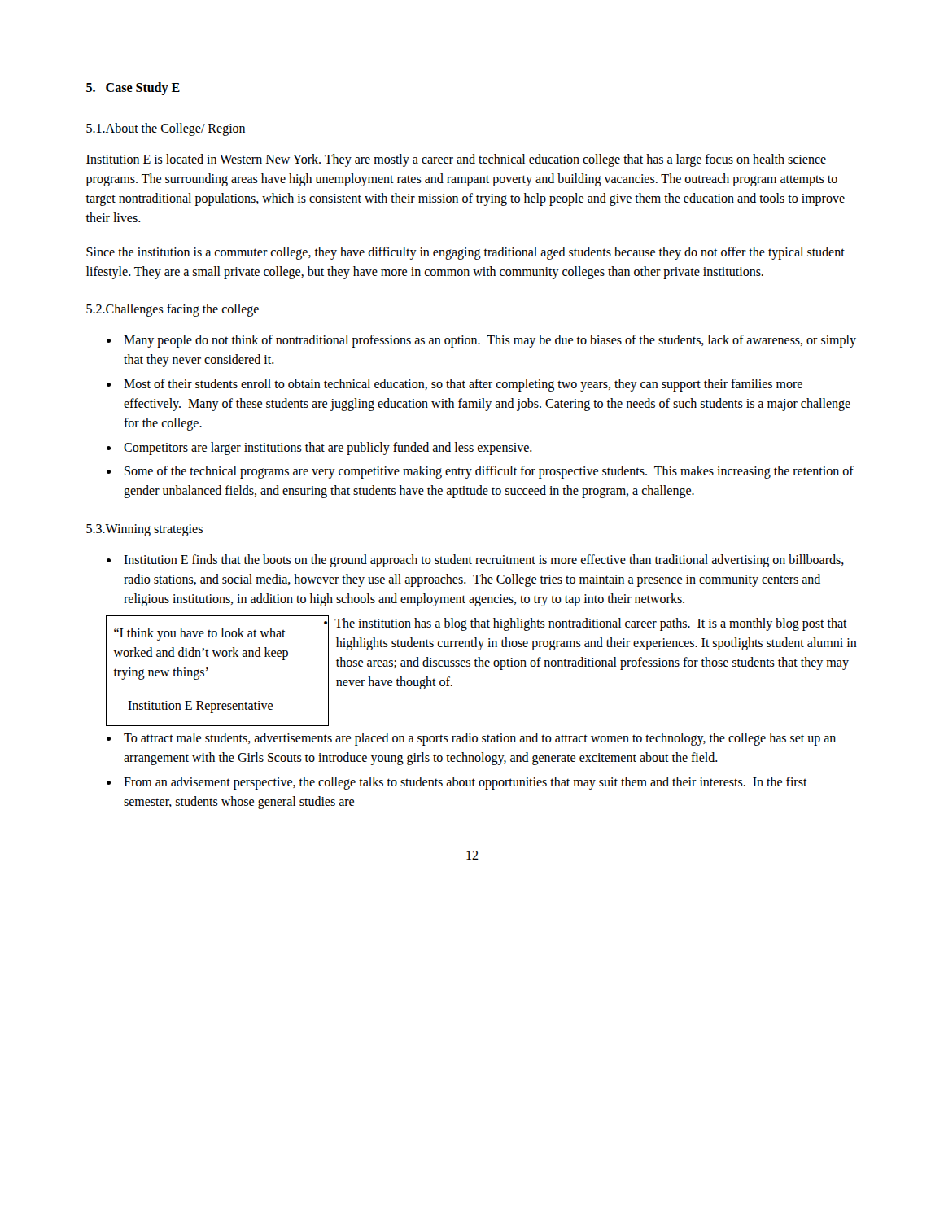5. Case Study E
5.1.About the College/ Region
Institution E is located in Western New York. They are mostly a career and technical education college that has a large focus on health science programs. The surrounding areas have high unemployment rates and rampant poverty and building vacancies. The outreach program attempts to target nontraditional populations, which is consistent with their mission of trying to help people and give them the education and tools to improve their lives.
Since the institution is a commuter college, they have difficulty in engaging traditional aged students because they do not offer the typical student lifestyle. They are a small private college, but they have more in common with community colleges than other private institutions.
5.2.Challenges facing the college
Many people do not think of nontraditional professions as an option. This may be due to biases of the students, lack of awareness, or simply that they never considered it.
Most of their students enroll to obtain technical education, so that after completing two years, they can support their families more effectively. Many of these students are juggling education with family and jobs. Catering to the needs of such students is a major challenge for the college.
Competitors are larger institutions that are publicly funded and less expensive.
Some of the technical programs are very competitive making entry difficult for prospective students. This makes increasing the retention of gender unbalanced fields, and ensuring that students have the aptitude to succeed in the program, a challenge.
5.3.Winning strategies
Institution E finds that the boots on the ground approach to student recruitment is more effective than traditional advertising on billboards, radio stations, and social media, however they use all approaches. The College tries to maintain a presence in community centers and religious institutions, in addition to high schools and employment agencies, to try to tap into their networks.
“I think you have to look at what worked and didn’t work and keep trying new things’
Institution E Representative
The institution has a blog that highlights nontraditional career paths. It is a monthly blog post that highlights students currently in those programs and their experiences. It spotlights student alumni in those areas; and discusses the option of nontraditional professions for those students that they may never have thought of.
To attract male students, advertisements are placed on a sports radio station and to attract women to technology, the college has set up an arrangement with the Girls Scouts to introduce young girls to technology, and generate excitement about the field.
From an advisement perspective, the college talks to students about opportunities that may suit them and their interests. In the first semester, students whose general studies are
12